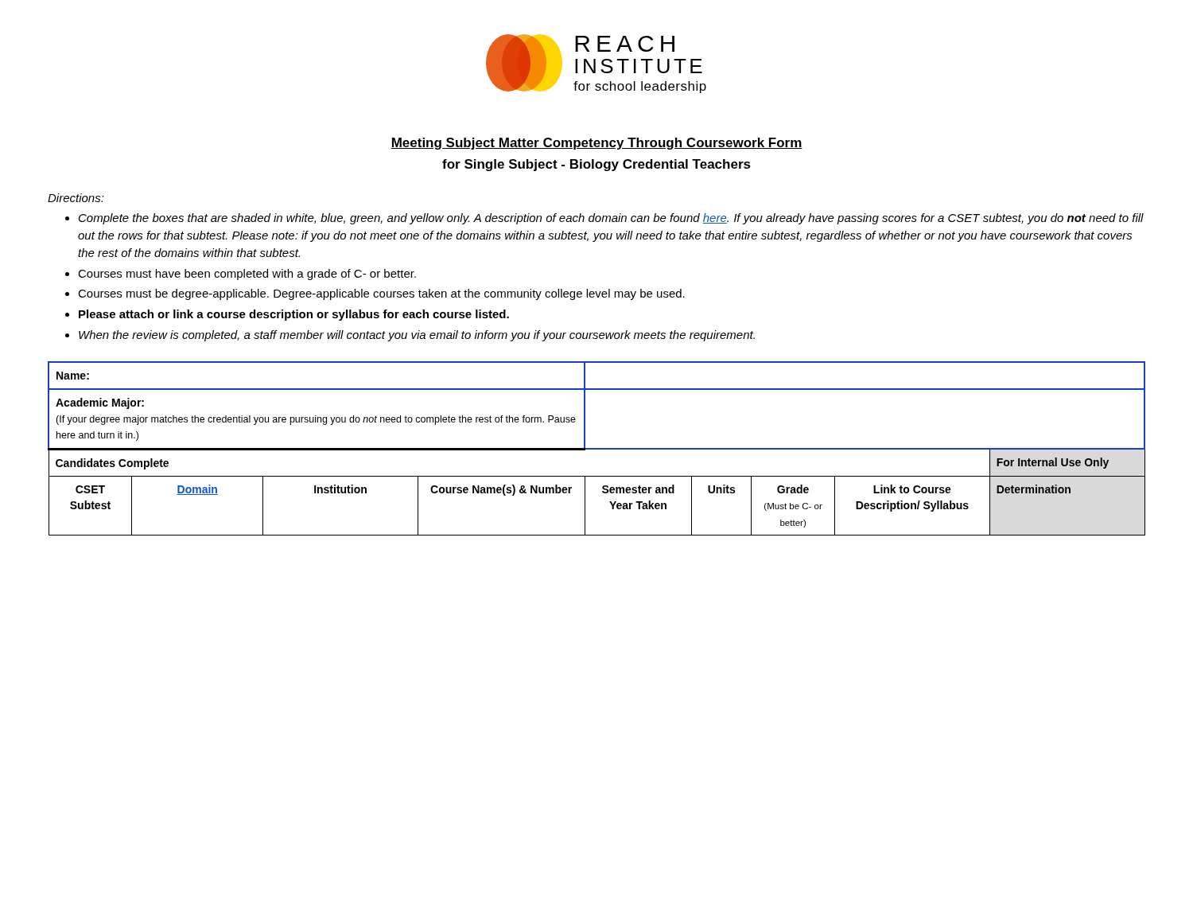REACH
INSTITUTE
for school leadership
Meeting Subject Matter Competency Through Coursework Form
for Single Subject - Biology Credential Teachers
Directions:
Complete the boxes that are shaded in white, blue, green, and yellow only. A description of each domain can be found here. If you already have passing scores for a CSET subtest, you do not need to fill out the rows for that subtest. Please note: if you do not meet one of the domains within a subtest, you will need to take that entire subtest, regardless of whether or not you have coursework that covers the rest of the domains within that subtest.
Courses must have been completed with a grade of C- or better.
Courses must be degree-applicable. Degree-applicable courses taken at the community college level may be used.
Please attach or link a course description or syllabus for each course listed.
When the review is completed, a staff member will contact you via email to inform you if your coursework meets the requirement.
| Name: | |
| Academic Major: (If your degree major matches the credential you are pursuing you do not need to complete the rest of the form. Pause here and turn it in.) | |
| Candidates Complete | For Internal Use Only |
| CSET Subtest | Domain | Institution | Course Name(s) & Number | Semester and Year Taken | Units | Grade (Must be C- or better) | Link to Course Description/ Syllabus | Determination |